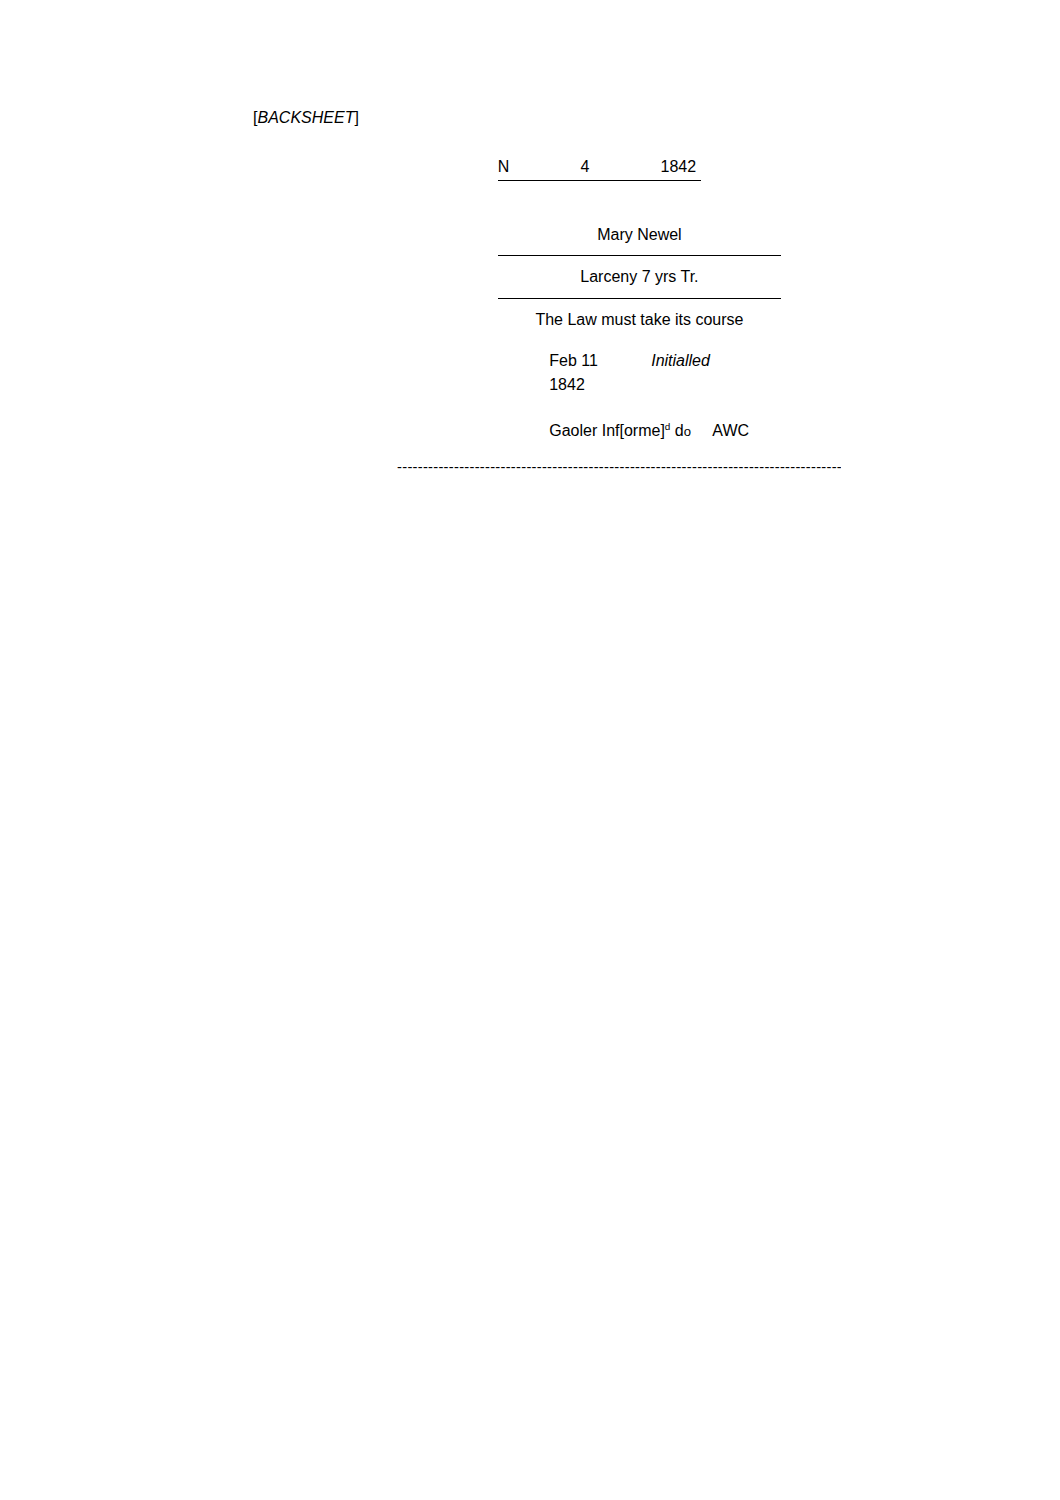[BACKSHEET]
N 4 1842
Mary Newel
Larceny 7 yrs Tr.
The Law must take its course
Feb 11 Initialled 1842
Gaoler Inf[orme]d do AWC
-----------------------------------------------------------------------------------------